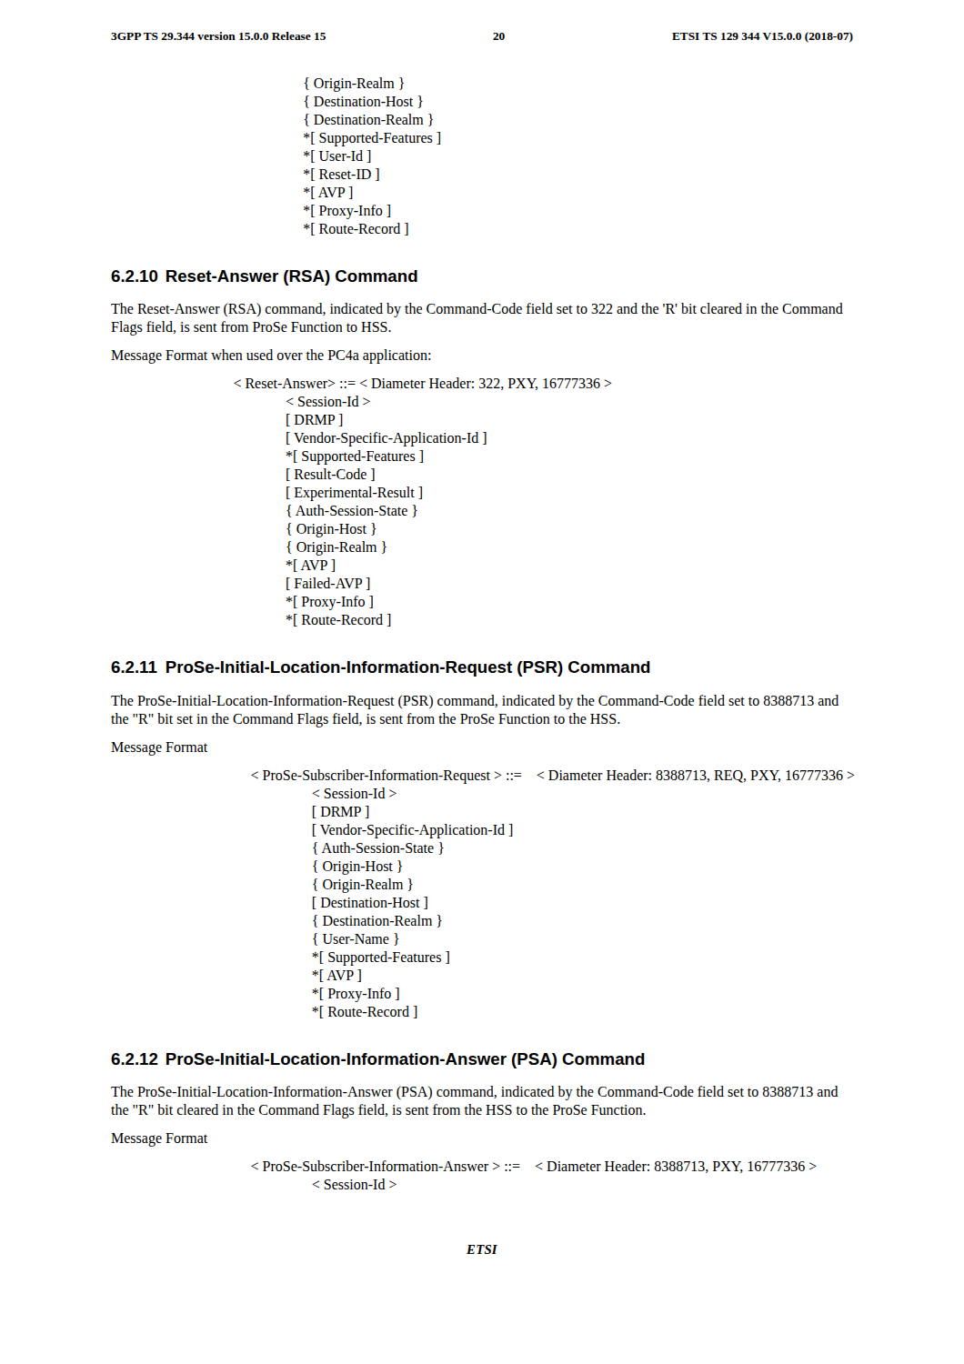3GPP TS 29.344 version 15.0.0 Release 15 20 ETSI TS 129 344 V15.0.0 (2018-07)
{ Origin-Realm }
{ Destination-Host }
{ Destination-Realm }
*[ Supported-Features ]
*[ User-Id ]
*[ Reset-ID ]
*[ AVP ]
*[ Proxy-Info ]
*[ Route-Record ]
6.2.10 Reset-Answer (RSA) Command
The Reset-Answer (RSA) command, indicated by the Command-Code field set to 322 and the 'R' bit cleared in the Command Flags field, is sent from ProSe Function to HSS.
Message Format when used over the PC4a application:
< Reset-Answer> ::= < Diameter Header: 322, PXY, 16777336 >
< Session-Id >
[ DRMP ]
[ Vendor-Specific-Application-Id ]
*[ Supported-Features ]
[ Result-Code ]
[ Experimental-Result ]
{ Auth-Session-State }
{ Origin-Host }
{ Origin-Realm }
*[ AVP ]
[ Failed-AVP ]
*[ Proxy-Info ]
*[ Route-Record ]
6.2.11 ProSe-Initial-Location-Information-Request (PSR) Command
The ProSe-Initial-Location-Information-Request (PSR) command, indicated by the Command-Code field set to 8388713 and the "R" bit set in the Command Flags field, is sent from the ProSe Function to the HSS.
Message Format
< ProSe-Subscriber-Information-Request > ::= < Diameter Header: 8388713, REQ, PXY, 16777336 >
< Session-Id >
[ DRMP ]
[ Vendor-Specific-Application-Id ]
{ Auth-Session-State }
{ Origin-Host }
{ Origin-Realm }
[ Destination-Host ]
{ Destination-Realm }
{ User-Name }
*[ Supported-Features ]
*[ AVP ]
*[ Proxy-Info ]
*[ Route-Record ]
6.2.12 ProSe-Initial-Location-Information-Answer (PSA) Command
The ProSe-Initial-Location-Information-Answer (PSA) command, indicated by the Command-Code field set to 8388713 and the "R" bit cleared in the Command Flags field, is sent from the HSS to the ProSe Function.
Message Format
< ProSe-Subscriber-Information-Answer > ::= < Diameter Header: 8388713, PXY, 16777336 >
< Session-Id >
ETSI